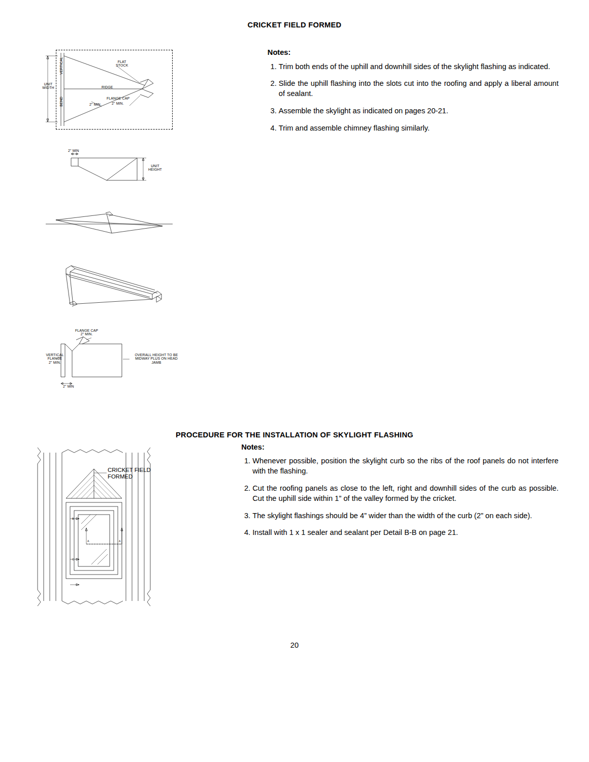CRICKET FIELD FORMED
UNIT
WIDTH VERTICAL BEND RIDGE FLAT
STOCK 2" MIN. FLANGE CAP 2" MIN.
2" MIN UNIT
HEIGHT
FLANGE CAP
2" MIN. VERTICAL
FLANGE
2" MIN. OVERALL HEIGHT TO BE
MIDWAY PLUS ON HEAD
JAMB 2" MIN
Notes:
Trim both ends of the uphill and downhill sides of the skylight flashing as indicated.
Slide the uphill flashing into the slots cut into the roofing and apply a liberal amount of sealant.
Assemble the skylight as indicated on pages 20-21.
Trim and assemble chimney flashing similarly.
PROCEDURE FOR THE INSTALLATION OF SKYLIGHT FLASHING
B C A A CRICKET FIELD
FORMED
Notes:
Whenever possible, position the skylight curb so the ribs of the roof panels do not interfere with the flashing.
Cut the roofing panels as close to the left, right and downhill sides of the curb as possible. Cut the uphill side within 1” of the valley formed by the cricket.
The skylight flashings should be 4” wider than the width of the curb (2” on each side).
Install with 1 x 1 sealer and sealant per Detail B-B on page 21.
20